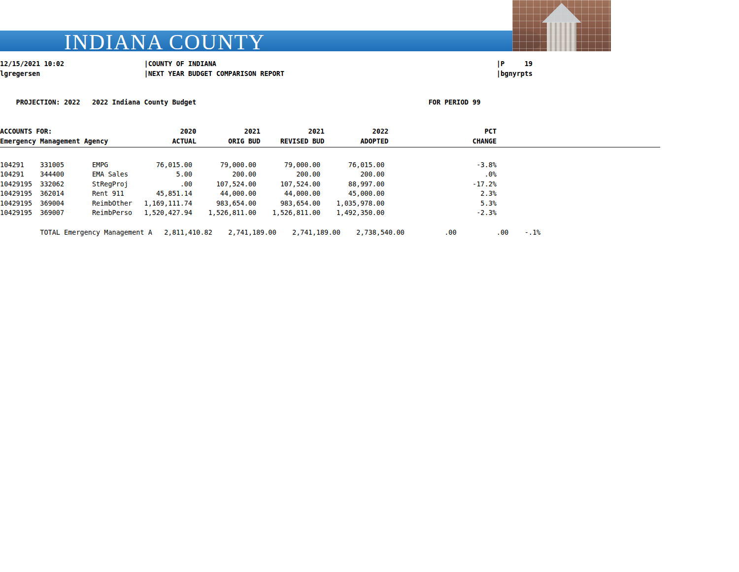INDIANA COUNTY
12/15/2021 10:02                    |COUNTY OF INDIANA                                                                      |P     19
lgregersen                          |NEXT YEAR BUDGET COMPARISON REPORT                                                     |bgnyrpts


    PROJECTION: 2022   2022 Indiana County Budget                                                          FOR PERIOD 99


ACCOUNTS FOR:                                2020            2021            2021            2022                        PCT
Emergency Management Agency                ACTUAL        ORIG BUD     REVISED BUD         ADOPTED                     CHANGE

104291    331005       EMPG            76,015.00       79,000.00       79,000.00       76,015.00                       -3.8%
104291    344400       EMA Sales            5.00          200.00          200.00          200.00                         .0%
10429195  332062       StRegProj             .00      107,524.00      107,524.00       88,997.00                      -17.2%
10429195  362014       Rent 911        45,851.14       44,000.00       44,000.00       45,000.00                        2.3%
10429195  369004       ReimbOther   1,169,111.74      983,654.00      983,654.00    1,035,978.00                        5.3%
10429195  369007       ReimbPerso   1,520,427.94    1,526,811.00    1,526,811.00    1,492,350.00                       -2.3%

          TOTAL Emergency Management A   2,811,410.82    2,741,189.00    2,741,189.00    2,738,540.00          .00          .00    -.1%